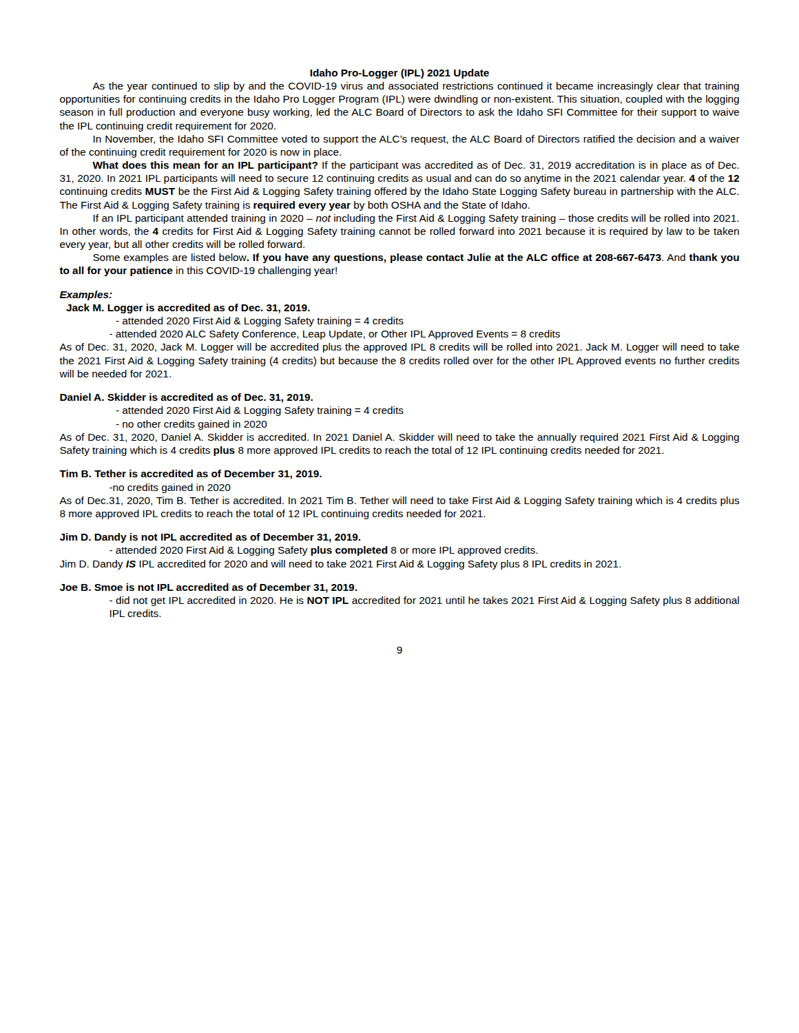Idaho Pro-Logger (IPL) 2021 Update
As the year continued to slip by and the COVID-19 virus and associated restrictions continued it became increasingly clear that training opportunities for continuing credits in the Idaho Pro Logger Program (IPL) were dwindling or non-existent. This situation, coupled with the logging season in full production and everyone busy working, led the ALC Board of Directors to ask the Idaho SFI Committee for their support to waive the IPL continuing credit requirement for 2020.
In November, the Idaho SFI Committee voted to support the ALC’s request, the ALC Board of Directors ratified the decision and a waiver of the continuing credit requirement for 2020 is now in place.
What does this mean for an IPL participant? If the participant was accredited as of Dec. 31, 2019 accreditation is in place as of Dec. 31, 2020. In 2021 IPL participants will need to secure 12 continuing credits as usual and can do so anytime in the 2021 calendar year. 4 of the 12 continuing credits MUST be the First Aid & Logging Safety training offered by the Idaho State Logging Safety bureau in partnership with the ALC. The First Aid & Logging Safety training is required every year by both OSHA and the State of Idaho.
If an IPL participant attended training in 2020 – not including the First Aid & Logging Safety training – those credits will be rolled into 2021. In other words, the 4 credits for First Aid & Logging Safety training cannot be rolled forward into 2021 because it is required by law to be taken every year, but all other credits will be rolled forward.
Some examples are listed below. If you have any questions, please contact Julie at the ALC office at 208-667-6473. And thank you to all for your patience in this COVID-19 challenging year!
Examples:
Jack M. Logger is accredited as of Dec. 31, 2019.
- attended 2020 First Aid & Logging Safety training = 4 credits
- attended 2020 ALC Safety Conference, Leap Update, or Other IPL Approved Events = 8 credits
As of Dec. 31, 2020, Jack M. Logger will be accredited plus the approved IPL 8 credits will be rolled into 2021. Jack M. Logger will need to take the 2021 First Aid & Logging Safety training (4 credits) but because the 8 credits rolled over for the other IPL Approved events no further credits will be needed for 2021.
Daniel A. Skidder is accredited as of Dec. 31, 2019.
- attended 2020 First Aid & Logging Safety training = 4 credits
- no other credits gained in 2020
As of Dec. 31, 2020, Daniel A. Skidder is accredited. In 2021 Daniel A. Skidder will need to take the annually required 2021 First Aid & Logging Safety training which is 4 credits plus 8 more approved IPL credits to reach the total of 12 IPL continuing credits needed for 2021.
Tim B. Tether is accredited as of December 31, 2019.
-no credits gained in 2020
As of Dec.31, 2020, Tim B. Tether is accredited. In 2021 Tim B. Tether will need to take First Aid & Logging Safety training which is 4 credits plus 8 more approved IPL credits to reach the total of 12 IPL continuing credits needed for 2021.
Jim D. Dandy is not IPL accredited as of December 31, 2019.
- attended 2020 First Aid & Logging Safety plus completed 8 or more IPL approved credits.
Jim D. Dandy IS IPL accredited for 2020 and will need to take 2021 First Aid & Logging Safety plus 8 IPL credits in 2021.
Joe B. Smoe is not IPL accredited as of December 31, 2019.
- did not get IPL accredited in 2020. He is NOT IPL accredited for 2021 until he takes 2021 First Aid & Logging Safety plus 8 additional IPL credits.
9